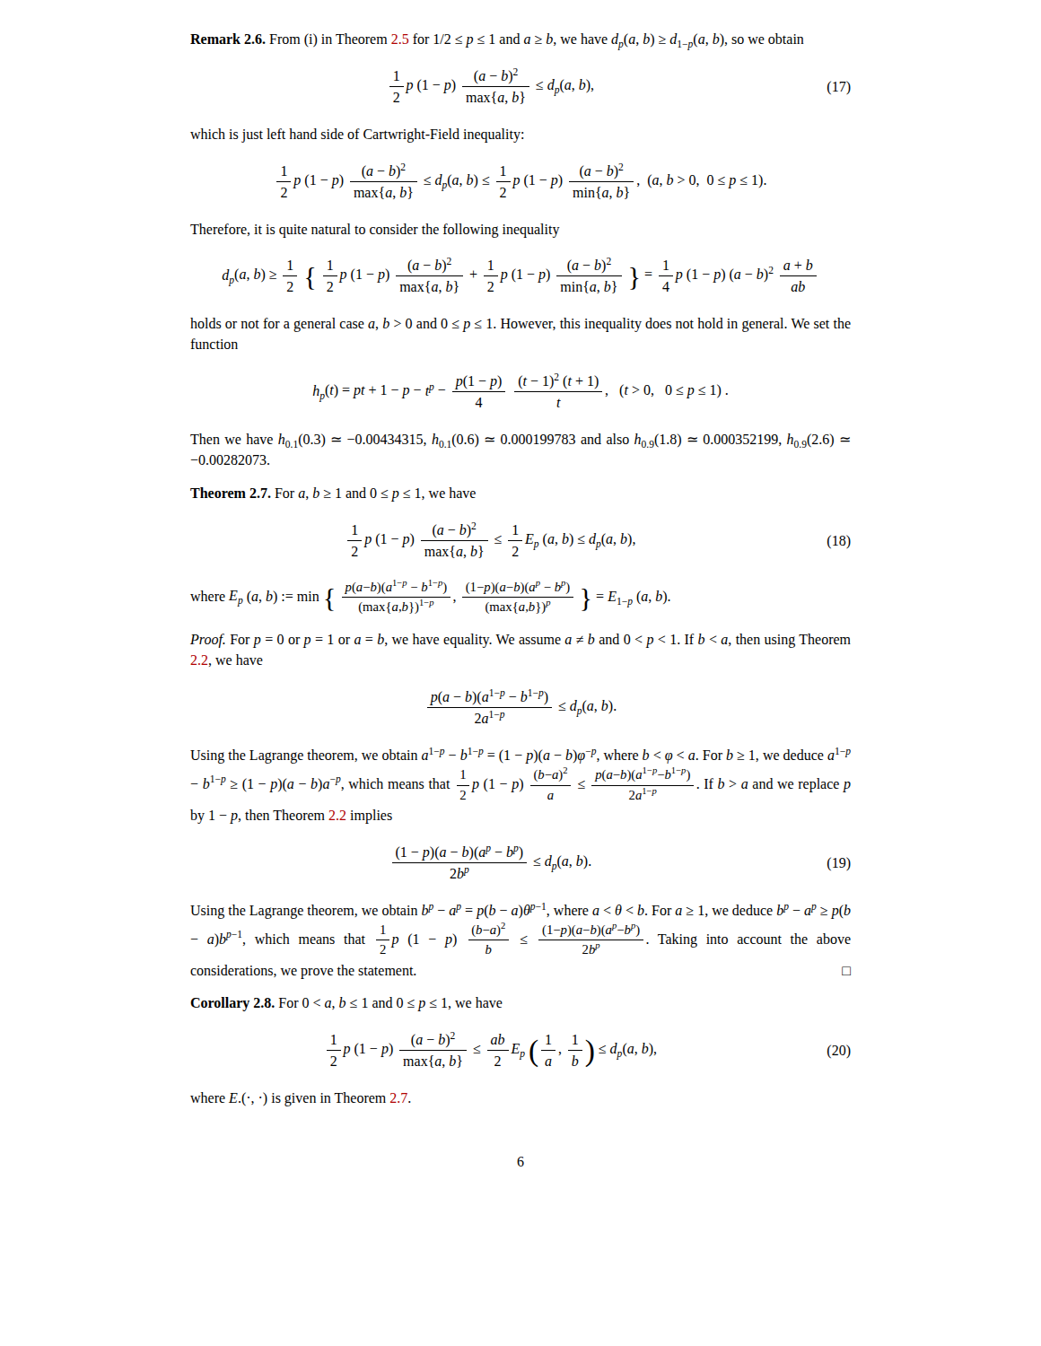Remark 2.6. From (i) in Theorem 2.5 for 1/2 ≤ p ≤ 1 and a ≥ b, we have dp(a, b) ≥ d1−p(a, b), so we obtain
12 p (1 − p) (a − b)2 max{a, b} ≤ dp(a, b),
(17)
which is just left hand side of Cartwright-Field inequality:
12 p (1 − p) (a − b)2 max{a, b} ≤ dp(a, b) ≤ 12 p (1 − p) (a − b)2 min{a, b}, (a, b > 0, 0 ≤ p ≤ 1).
Therefore, it is quite natural to consider the following inequality
dp(a, b) ≥ 12 { 12 p (1 − p) (a − b)2 max{a, b} + 12 p (1 − p) (a − b)2 min{a, b} } = 14 p (1 − p) (a − b)2 a + b ab
holds or not for a general case a, b > 0 and 0 ≤ p ≤ 1. However, this inequality does not hold in general. We set the function
hp(t) = pt + 1 − p − tp − p(1 − p) 4 (t − 1)2 (t + 1) t, (t > 0, 0 ≤ p ≤ 1) .
Then we have h0.1(0.3) ≃ −0.00434315, h0.1(0.6) ≃ 0.000199783 and also h0.9(1.8) ≃ 0.000352199, h0.9(2.6) ≃ −0.00282073.
Theorem 2.7. For a, b ≥ 1 and 0 ≤ p ≤ 1, we have
12 p (1 − p) (a − b)2 max{a, b} ≤ 12 Ep (a, b) ≤ dp(a, b),
(18)
where Ep (a, b) := min { p(a−b)(a1−p − b1−p)(max{a,b})1−p, (1−p)(a−b)(ap − bp)(max{a,b})p } = E1−p (a, b).
Proof. For p = 0 or p = 1 or a = b, we have equality. We assume a ≠ b and 0 < p < 1. If b < a, then using Theorem 2.2, we have
p(a − b)(a1−p − b1−p) 2a1−p ≤ dp(a, b).
Using the Lagrange theorem, we obtain a1−p − b1−p = (1 − p)(a − b)φ−p, where b < φ < a. For b ≥ 1, we deduce a1−p − b1−p ≥ (1 − p)(a − b)a−p, which means that 12 p (1 − p) (b−a)2 a ≤ p(a−b)(a1−p−b1−p) 2a1−p. If b > a and we replace p by 1 − p, then Theorem 2.2 implies
(1 − p)(a − b)(ap − bp) 2bp ≤ dp(a, b).
(19)
Using the Lagrange theorem, we obtain bp − ap = p(b − a)θp−1, where a < θ < b. For a ≥ 1, we deduce bp − ap ≥ p(b − a)bp−1, which means that 12 p (1 − p) (b−a)2 b ≤ (1−p)(a−b)(ap−bp) 2bp. Taking into account the above considerations, we prove the statement. □
Corollary 2.8. For 0 < a, b ≤ 1 and 0 ≤ p ≤ 1, we have
12 p (1 − p) (a − b)2 max{a, b} ≤ ab 2 Ep (1 a, 1 b) ≤ dp(a, b),
(20)
where E.(·, ·) is given in Theorem 2.7.
6